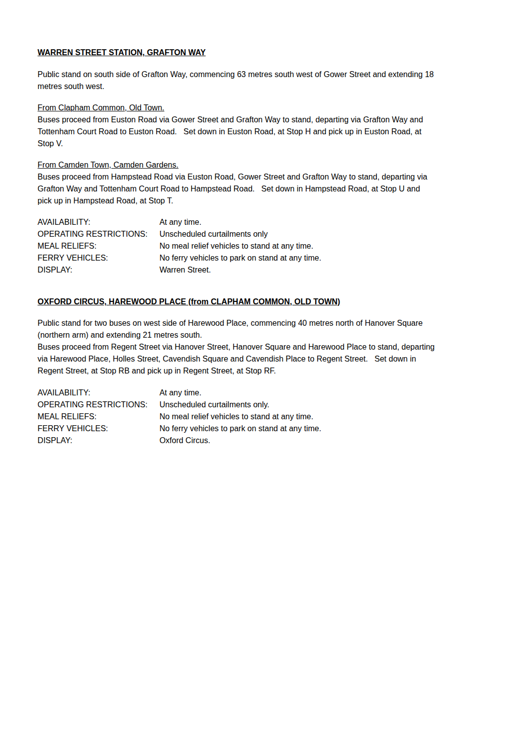WARREN STREET STATION, GRAFTON WAY
Public stand on south side of Grafton Way, commencing 63 metres south west of Gower Street and extending 18 metres south west.
From Clapham Common, Old Town.
Buses proceed from Euston Road via Gower Street and Grafton Way to stand, departing via Grafton Way and Tottenham Court Road to Euston Road. Set down in Euston Road, at Stop H and pick up in Euston Road, at Stop V.
From Camden Town, Camden Gardens.
Buses proceed from Hampstead Road via Euston Road, Gower Street and Grafton Way to stand, departing via Grafton Way and Tottenham Court Road to Hampstead Road. Set down in Hampstead Road, at Stop U and pick up in Hampstead Road, at Stop T.
| AVAILABILITY: | At any time. |
| OPERATING RESTRICTIONS: | Unscheduled curtailments only |
| MEAL RELIEFS: | No meal relief vehicles to stand at any time. |
| FERRY VEHICLES: | No ferry vehicles to park on stand at any time. |
| DISPLAY: | Warren Street. |
OXFORD CIRCUS, HAREWOOD PLACE (from CLAPHAM COMMON, OLD TOWN)
Public stand for two buses on west side of Harewood Place, commencing 40 metres north of Hanover Square (northern arm) and extending 21 metres south.
Buses proceed from Regent Street via Hanover Street, Hanover Square and Harewood Place to stand, departing via Harewood Place, Holles Street, Cavendish Square and Cavendish Place to Regent Street. Set down in Regent Street, at Stop RB and pick up in Regent Street, at Stop RF.
| AVAILABILITY: | At any time. |
| OPERATING RESTRICTIONS: | Unscheduled curtailments only. |
| MEAL RELIEFS: | No meal relief vehicles to stand at any time. |
| FERRY VEHICLES: | No ferry vehicles to park on stand at any time. |
| DISPLAY: | Oxford Circus. |